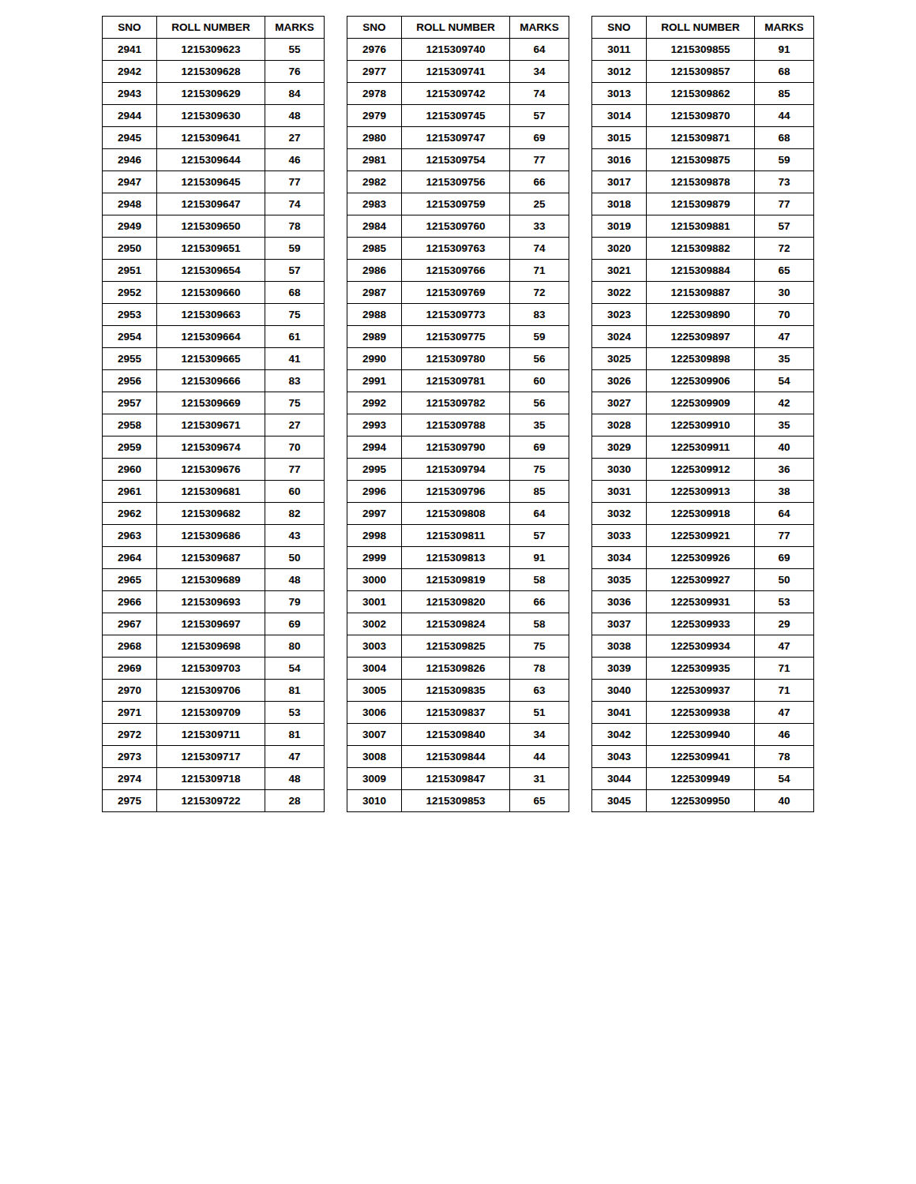| SNO | ROLL NUMBER | MARKS |
| --- | --- | --- |
| 2941 | 1215309623 | 55 |
| 2942 | 1215309628 | 76 |
| 2943 | 1215309629 | 84 |
| 2944 | 1215309630 | 48 |
| 2945 | 1215309641 | 27 |
| 2946 | 1215309644 | 46 |
| 2947 | 1215309645 | 77 |
| 2948 | 1215309647 | 74 |
| 2949 | 1215309650 | 78 |
| 2950 | 1215309651 | 59 |
| 2951 | 1215309654 | 57 |
| 2952 | 1215309660 | 68 |
| 2953 | 1215309663 | 75 |
| 2954 | 1215309664 | 61 |
| 2955 | 1215309665 | 41 |
| 2956 | 1215309666 | 83 |
| 2957 | 1215309669 | 75 |
| 2958 | 1215309671 | 27 |
| 2959 | 1215309674 | 70 |
| 2960 | 1215309676 | 77 |
| 2961 | 1215309681 | 60 |
| 2962 | 1215309682 | 82 |
| 2963 | 1215309686 | 43 |
| 2964 | 1215309687 | 50 |
| 2965 | 1215309689 | 48 |
| 2966 | 1215309693 | 79 |
| 2967 | 1215309697 | 69 |
| 2968 | 1215309698 | 80 |
| 2969 | 1215309703 | 54 |
| 2970 | 1215309706 | 81 |
| 2971 | 1215309709 | 53 |
| 2972 | 1215309711 | 81 |
| 2973 | 1215309717 | 47 |
| 2974 | 1215309718 | 48 |
| 2975 | 1215309722 | 28 |
| SNO | ROLL NUMBER | MARKS |
| --- | --- | --- |
| 2976 | 1215309740 | 64 |
| 2977 | 1215309741 | 34 |
| 2978 | 1215309742 | 74 |
| 2979 | 1215309745 | 57 |
| 2980 | 1215309747 | 69 |
| 2981 | 1215309754 | 77 |
| 2982 | 1215309756 | 66 |
| 2983 | 1215309759 | 25 |
| 2984 | 1215309760 | 33 |
| 2985 | 1215309763 | 74 |
| 2986 | 1215309766 | 71 |
| 2987 | 1215309769 | 72 |
| 2988 | 1215309773 | 83 |
| 2989 | 1215309775 | 59 |
| 2990 | 1215309780 | 56 |
| 2991 | 1215309781 | 60 |
| 2992 | 1215309782 | 56 |
| 2993 | 1215309788 | 35 |
| 2994 | 1215309790 | 69 |
| 2995 | 1215309794 | 75 |
| 2996 | 1215309796 | 85 |
| 2997 | 1215309808 | 64 |
| 2998 | 1215309811 | 57 |
| 2999 | 1215309813 | 91 |
| 3000 | 1215309819 | 58 |
| 3001 | 1215309820 | 66 |
| 3002 | 1215309824 | 58 |
| 3003 | 1215309825 | 75 |
| 3004 | 1215309826 | 78 |
| 3005 | 1215309835 | 63 |
| 3006 | 1215309837 | 51 |
| 3007 | 1215309840 | 34 |
| 3008 | 1215309844 | 44 |
| 3009 | 1215309847 | 31 |
| 3010 | 1215309853 | 65 |
| SNO | ROLL NUMBER | MARKS |
| --- | --- | --- |
| 3011 | 1215309855 | 91 |
| 3012 | 1215309857 | 68 |
| 3013 | 1215309862 | 85 |
| 3014 | 1215309870 | 44 |
| 3015 | 1215309871 | 68 |
| 3016 | 1215309875 | 59 |
| 3017 | 1215309878 | 73 |
| 3018 | 1215309879 | 77 |
| 3019 | 1215309881 | 57 |
| 3020 | 1215309882 | 72 |
| 3021 | 1215309884 | 65 |
| 3022 | 1215309887 | 30 |
| 3023 | 1225309890 | 70 |
| 3024 | 1225309897 | 47 |
| 3025 | 1225309898 | 35 |
| 3026 | 1225309906 | 54 |
| 3027 | 1225309909 | 42 |
| 3028 | 1225309910 | 35 |
| 3029 | 1225309911 | 40 |
| 3030 | 1225309912 | 36 |
| 3031 | 1225309913 | 38 |
| 3032 | 1225309918 | 64 |
| 3033 | 1225309921 | 77 |
| 3034 | 1225309926 | 69 |
| 3035 | 1225309927 | 50 |
| 3036 | 1225309931 | 53 |
| 3037 | 1225309933 | 29 |
| 3038 | 1225309934 | 47 |
| 3039 | 1225309935 | 71 |
| 3040 | 1225309937 | 71 |
| 3041 | 1225309938 | 47 |
| 3042 | 1225309940 | 46 |
| 3043 | 1225309941 | 78 |
| 3044 | 1225309949 | 54 |
| 3045 | 1225309950 | 40 |